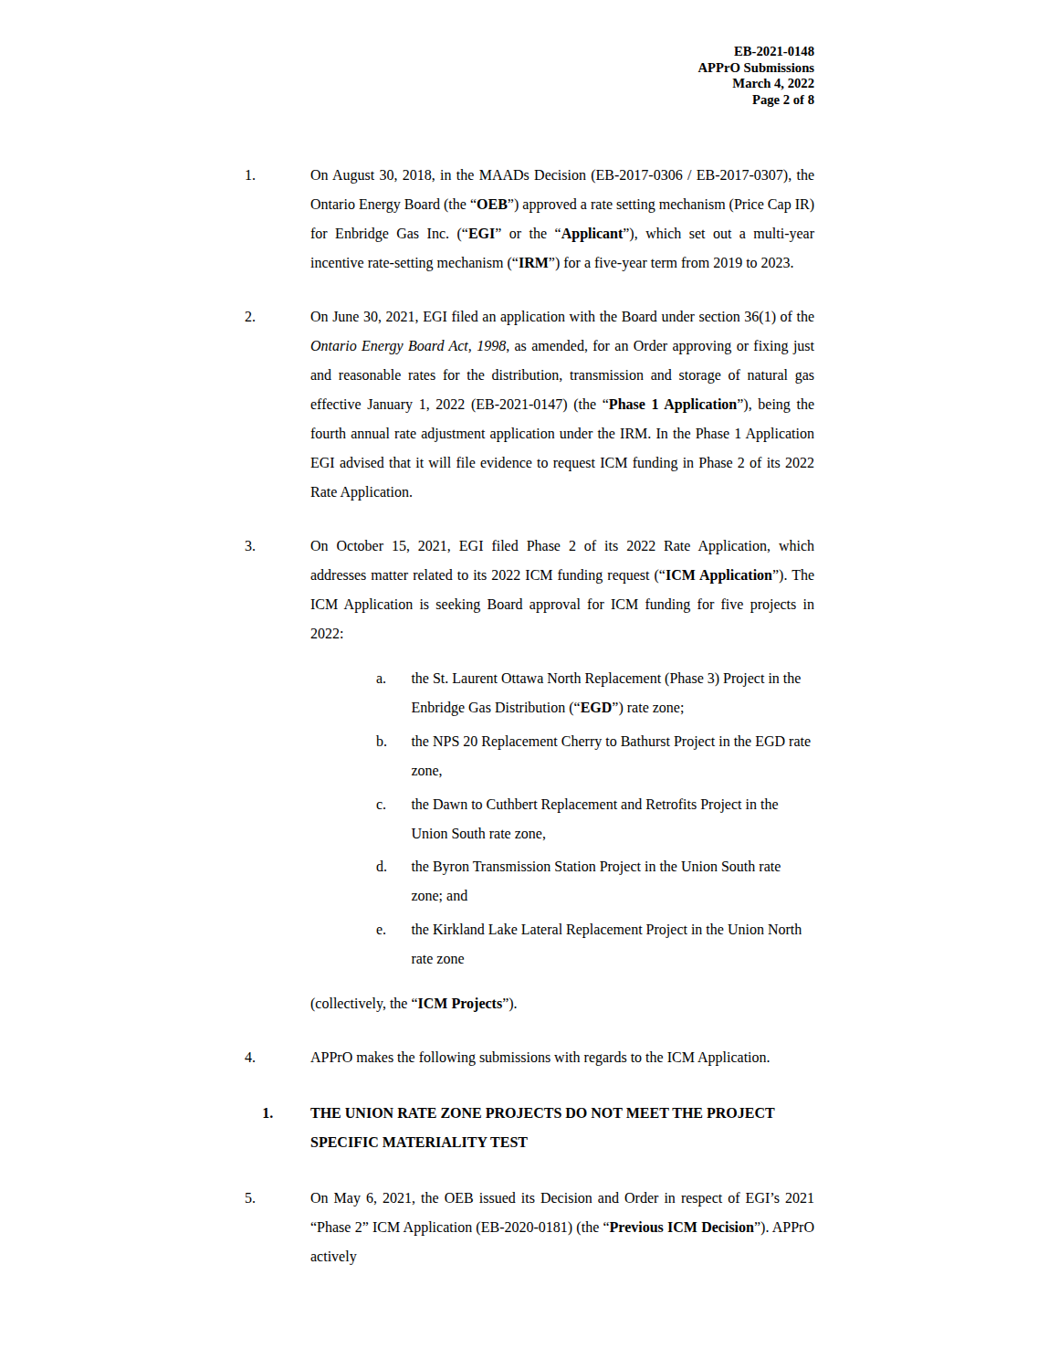EB-2021-0148
APPrO Submissions
March 4, 2022
Page 2 of 8
On August 30, 2018, in the MAADs Decision (EB-2017-0306 / EB-2017-0307), the Ontario Energy Board (the “OEB”) approved a rate setting mechanism (Price Cap IR) for Enbridge Gas Inc. (“EGI” or the “Applicant”), which set out a multi-year incentive rate-setting mechanism (“IRM”) for a five-year term from 2019 to 2023.
On June 30, 2021, EGI filed an application with the Board under section 36(1) of the Ontario Energy Board Act, 1998, as amended, for an Order approving or fixing just and reasonable rates for the distribution, transmission and storage of natural gas effective January 1, 2022 (EB-2021-0147) (the “Phase 1 Application”), being the fourth annual rate adjustment application under the IRM. In the Phase 1 Application EGI advised that it will file evidence to request ICM funding in Phase 2 of its 2022 Rate Application.
On October 15, 2021, EGI filed Phase 2 of its 2022 Rate Application, which addresses matter related to its 2022 ICM funding request (“ICM Application”). The ICM Application is seeking Board approval for ICM funding for five projects in 2022:
the St. Laurent Ottawa North Replacement (Phase 3) Project in the Enbridge Gas Distribution (“EGD”) rate zone;
the NPS 20 Replacement Cherry to Bathurst Project in the EGD rate zone,
the Dawn to Cuthbert Replacement and Retrofits Project in the Union South rate zone,
the Byron Transmission Station Project in the Union South rate zone; and
the Kirkland Lake Lateral Replacement Project in the Union North rate zone
(collectively, the “ICM Projects”).
APPrO makes the following submissions with regards to the ICM Application.
1. THE UNION RATE ZONE PROJECTS DO NOT MEET THE PROJECT SPECIFIC MATERIALITY TEST
On May 6, 2021, the OEB issued its Decision and Order in respect of EGI’s 2021 “Phase 2” ICM Application (EB-2020-0181) (the “Previous ICM Decision”). APPrO actively